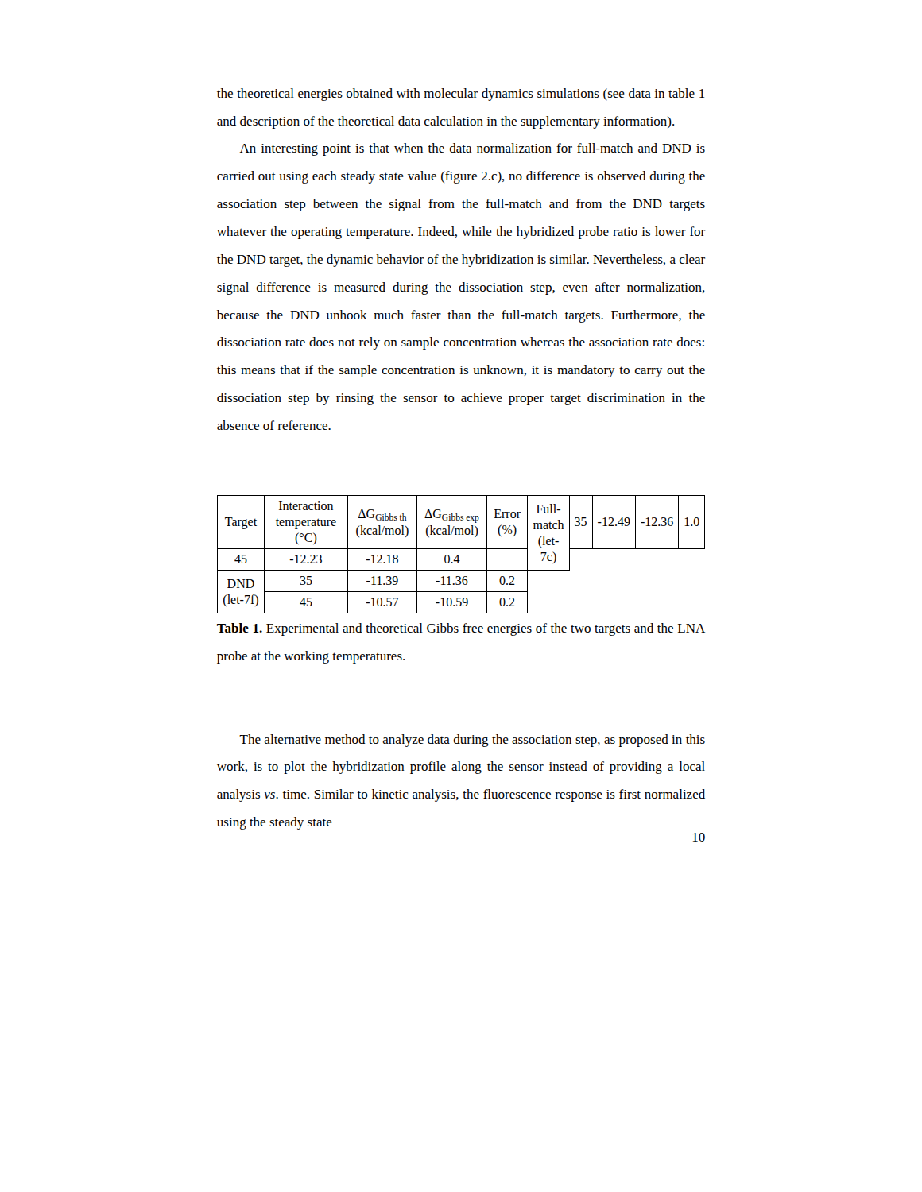the theoretical energies obtained with molecular dynamics simulations (see data in table 1 and description of the theoretical data calculation in the supplementary information).
An interesting point is that when the data normalization for full-match and DND is carried out using each steady state value (figure 2.c), no difference is observed during the association step between the signal from the full-match and from the DND targets whatever the operating temperature. Indeed, while the hybridized probe ratio is lower for the DND target, the dynamic behavior of the hybridization is similar. Nevertheless, a clear signal difference is measured during the dissociation step, even after normalization, because the DND unhook much faster than the full-match targets. Furthermore, the dissociation rate does not rely on sample concentration whereas the association rate does: this means that if the sample concentration is unknown, it is mandatory to carry out the dissociation step by rinsing the sensor to achieve proper target discrimination in the absence of reference.
| Target | Interaction temperature (°C) | ΔG Gibbs th (kcal/mol) | ΔG Gibbs exp (kcal/mol) | Error (%) |
| Full-match (let-7c) | 35 | -12.49 | -12.36 | 1.0 |
| 45 | -12.23 | -12.18 | 0.4 |
| DND (let-7f) | 35 | -11.39 | -11.36 | 0.2 |
| 45 | -10.57 | -10.59 | 0.2 |
Table 1. Experimental and theoretical Gibbs free energies of the two targets and the LNA probe at the working temperatures.
The alternative method to analyze data during the association step, as proposed in this work, is to plot the hybridization profile along the sensor instead of providing a local analysis vs. time. Similar to kinetic analysis, the fluorescence response is first normalized using the steady state
10